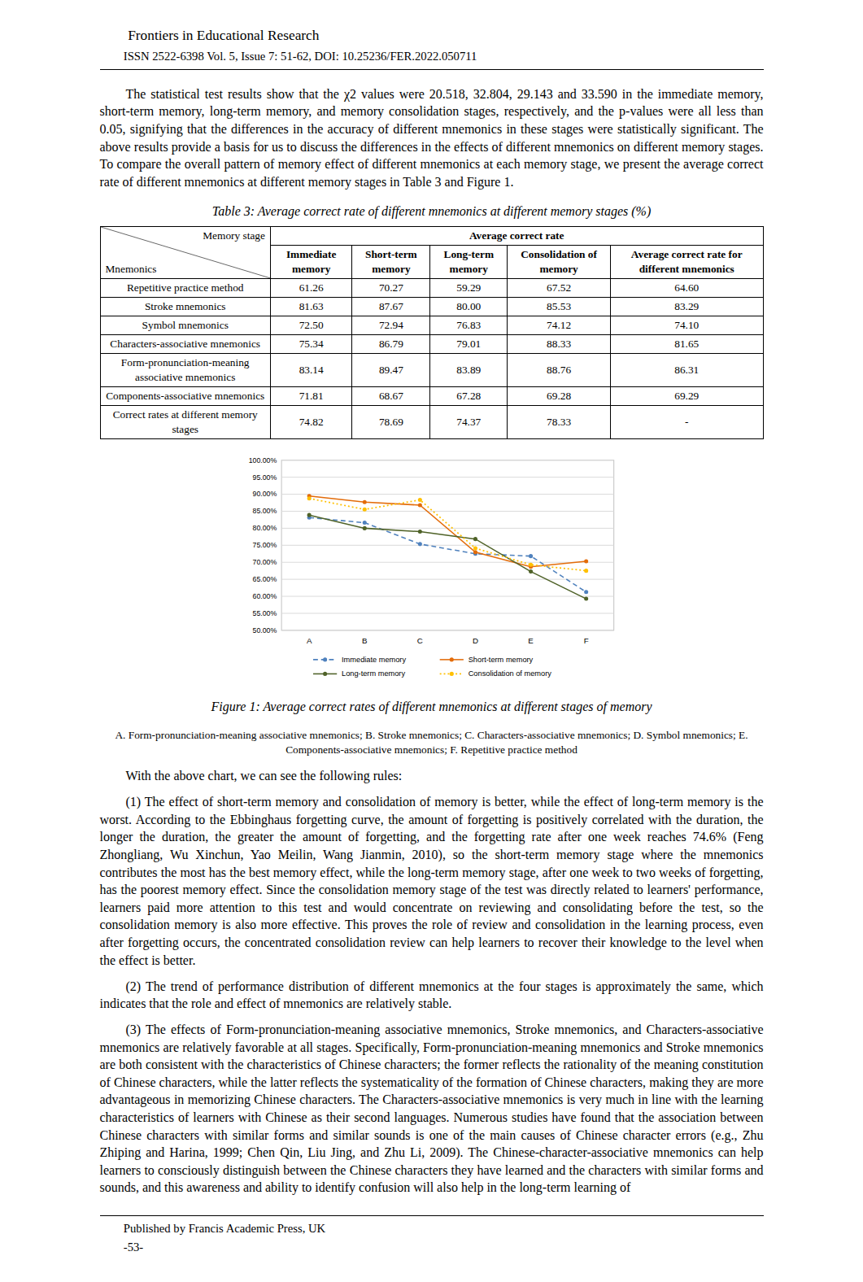Frontiers in Educational Research
ISSN 2522-6398 Vol. 5, Issue 7: 51-62, DOI: 10.25236/FER.2022.050711
The statistical test results show that the χ2 values were 20.518, 32.804, 29.143 and 33.590 in the immediate memory, short-term memory, long-term memory, and memory consolidation stages, respectively, and the p-values were all less than 0.05, signifying that the differences in the accuracy of different mnemonics in these stages were statistically significant. The above results provide a basis for us to discuss the differences in the effects of different mnemonics on different memory stages. To compare the overall pattern of memory effect of different mnemonics at each memory stage, we present the average correct rate of different mnemonics at different memory stages in Table 3 and Figure 1.
Table 3: Average correct rate of different mnemonics at different memory stages (%)
| Memory stage Mnemonics | Average correct rate |
| Immediate memory | Short-term memory | Long-term memory | Consolidation of memory | Average correct rate for different mnemonics |
| Repetitive practice method | 61.26 | 70.27 | 59.29 | 67.52 | 64.60 |
| Stroke mnemonics | 81.63 | 87.67 | 80.00 | 85.53 | 83.29 |
| Symbol mnemonics | 72.50 | 72.94 | 76.83 | 74.12 | 74.10 |
| Characters-associative mnemonics | 75.34 | 86.79 | 79.01 | 88.33 | 81.65 |
| Form-pronunciation-meaning associative mnemonics | 83.14 | 89.47 | 83.89 | 88.76 | 86.31 |
| Components-associative mnemonics | 71.81 | 68.67 | 67.28 | 69.28 | 69.29 |
| Correct rates at different memory stages | 74.82 | 78.69 | 74.37 | 78.33 | - |
100.00% 95.00% 90.00% 85.00% 80.00% 75.00% 70.00% 65.00% 60.00% 55.00% 50.00% A B C D E F Immediate memory Short-term memory Long-term memory Consolidation of memory
Figure 1: Average correct rates of different mnemonics at different stages of memory
A. Form-pronunciation-meaning associative mnemonics; B. Stroke mnemonics; C. Characters-associative mnemonics; D. Symbol mnemonics; E. Components-associative mnemonics; F. Repetitive practice method
With the above chart, we can see the following rules:
(1) The effect of short-term memory and consolidation of memory is better, while the effect of long-term memory is the worst. According to the Ebbinghaus forgetting curve, the amount of forgetting is positively correlated with the duration, the longer the duration, the greater the amount of forgetting, and the forgetting rate after one week reaches 74.6% (Feng Zhongliang, Wu Xinchun, Yao Meilin, Wang Jianmin, 2010), so the short-term memory stage where the mnemonics contributes the most has the best memory effect, while the long-term memory stage, after one week to two weeks of forgetting, has the poorest memory effect. Since the consolidation memory stage of the test was directly related to learners' performance, learners paid more attention to this test and would concentrate on reviewing and consolidating before the test, so the consolidation memory is also more effective. This proves the role of review and consolidation in the learning process, even after forgetting occurs, the concentrated consolidation review can help learners to recover their knowledge to the level when the effect is better.
(2) The trend of performance distribution of different mnemonics at the four stages is approximately the same, which indicates that the role and effect of mnemonics are relatively stable.
(3) The effects of Form-pronunciation-meaning associative mnemonics, Stroke mnemonics, and Characters-associative mnemonics are relatively favorable at all stages. Specifically, Form-pronunciation-meaning mnemonics and Stroke mnemonics are both consistent with the characteristics of Chinese characters; the former reflects the rationality of the meaning constitution of Chinese characters, while the latter reflects the systematicality of the formation of Chinese characters, making they are more advantageous in memorizing Chinese characters. The Characters-associative mnemonics is very much in line with the learning characteristics of learners with Chinese as their second languages. Numerous studies have found that the association between Chinese characters with similar forms and similar sounds is one of the main causes of Chinese character errors (e.g., Zhu Zhiping and Harina, 1999; Chen Qin, Liu Jing, and Zhu Li, 2009). The Chinese-character-associative mnemonics can help learners to consciously distinguish between the Chinese characters they have learned and the characters with similar forms and sounds, and this awareness and ability to identify confusion will also help in the long-term learning of
Published by Francis Academic Press, UK
-53-